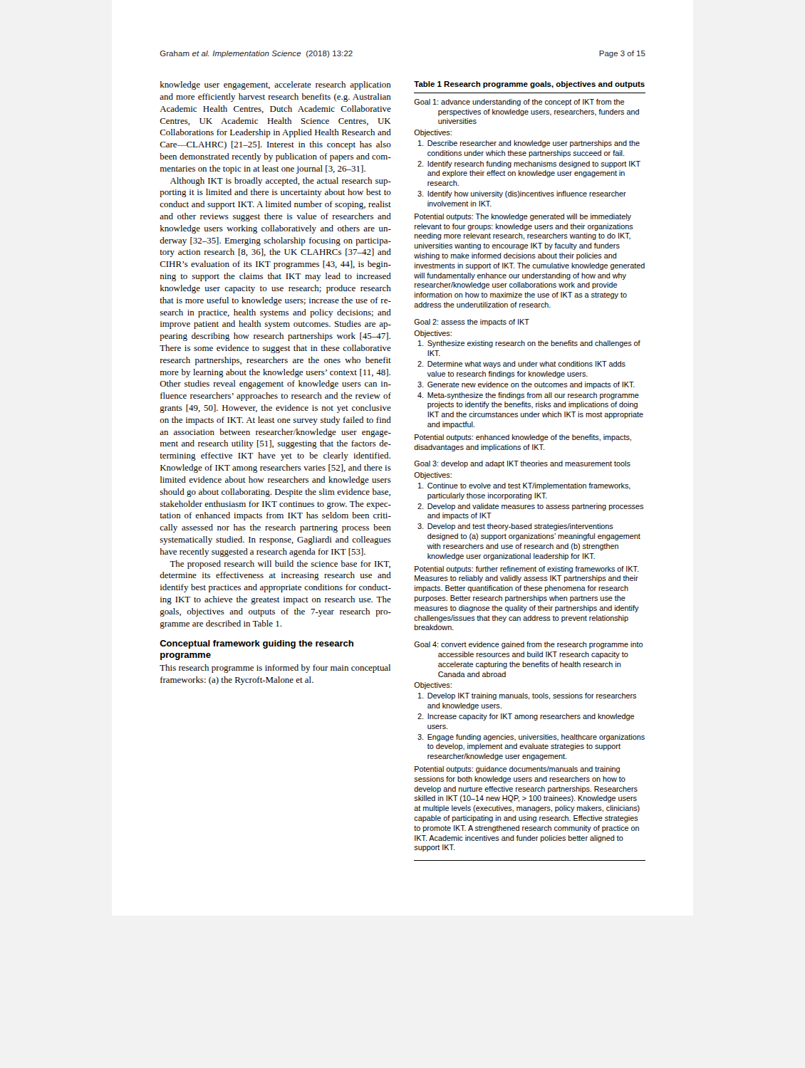Graham et al. Implementation Science (2018) 13:22
Page 3 of 15
knowledge user engagement, accelerate research application and more efficiently harvest research benefits (e.g. Australian Academic Health Centres, Dutch Academic Collaborative Centres, UK Academic Health Science Centres, UK Collaborations for Leadership in Applied Health Research and Care—CLAHRC) [21–25]. Interest in this concept has also been demonstrated recently by publication of papers and commentaries on the topic in at least one journal [3, 26–31].
Although IKT is broadly accepted, the actual research supporting it is limited and there is uncertainty about how best to conduct and support IKT. A limited number of scoping, realist and other reviews suggest there is value of researchers and knowledge users working collaboratively and others are underway [32–35]. Emerging scholarship focusing on participatory action research [8, 36], the UK CLAHRCs [37–42] and CIHR’s evaluation of its IKT programmes [43, 44], is beginning to support the claims that IKT may lead to increased knowledge user capacity to use research; produce research that is more useful to knowledge users; increase the use of research in practice, health systems and policy decisions; and improve patient and health system outcomes. Studies are appearing describing how research partnerships work [45–47]. There is some evidence to suggest that in these collaborative research partnerships, researchers are the ones who benefit more by learning about the knowledge users’ context [11, 48]. Other studies reveal engagement of knowledge users can influence researchers’ approaches to research and the review of grants [49, 50]. However, the evidence is not yet conclusive on the impacts of IKT. At least one survey study failed to find an association between researcher/knowledge user engagement and research utility [51], suggesting that the factors determining effective IKT have yet to be clearly identified. Knowledge of IKT among researchers varies [52], and there is limited evidence about how researchers and knowledge users should go about collaborating. Despite the slim evidence base, stakeholder enthusiasm for IKT continues to grow. The expectation of enhanced impacts from IKT has seldom been critically assessed nor has the research partnering process been systematically studied. In response, Gagliardi and colleagues have recently suggested a research agenda for IKT [53].
The proposed research will build the science base for IKT, determine its effectiveness at increasing research use and identify best practices and appropriate conditions for conducting IKT to achieve the greatest impact on research use. The goals, objectives and outputs of the 7-year research programme are described in Table 1.
Conceptual framework guiding the research programme
This research programme is informed by four main conceptual frameworks: (a) the Rycroft-Malone et al.
Table 1 Research programme goals, objectives and outputs
Goal 1: advance understanding of the concept of IKT from the perspectives of knowledge users, researchers, funders and universities
Objectives:
Describe researcher and knowledge user partnerships and the conditions under which these partnerships succeed or fail.
Identify research funding mechanisms designed to support IKT and explore their effect on knowledge user engagement in research.
Identify how university (dis)incentives influence researcher involvement in IKT.
Potential outputs: The knowledge generated will be immediately relevant to four groups: knowledge users and their organizations needing more relevant research, researchers wanting to do IKT, universities wanting to encourage IKT by faculty and funders wishing to make informed decisions about their policies and investments in support of IKT. The cumulative knowledge generated will fundamentally enhance our understanding of how and why researcher/knowledge user collaborations work and provide information on how to maximize the use of IKT as a strategy to address the underutilization of research.
Goal 2: assess the impacts of IKT
Objectives:
Synthesize existing research on the benefits and challenges of IKT.
Determine what ways and under what conditions IKT adds value to research findings for knowledge users.
Generate new evidence on the outcomes and impacts of IKT.
Meta-synthesize the findings from all our research programme projects to identify the benefits, risks and implications of doing IKT and the circumstances under which IKT is most appropriate and impactful.
Potential outputs: enhanced knowledge of the benefits, impacts, disadvantages and implications of IKT.
Goal 3: develop and adapt IKT theories and measurement tools
Objectives:
Continue to evolve and test KT/implementation frameworks, particularly those incorporating IKT.
Develop and validate measures to assess partnering processes and impacts of IKT
Develop and test theory-based strategies/interventions designed to (a) support organizations’ meaningful engagement with researchers and use of research and (b) strengthen knowledge user organizational leadership for IKT.
Potential outputs: further refinement of existing frameworks of IKT. Measures to reliably and validly assess IKT partnerships and their impacts. Better quantification of these phenomena for research purposes. Better research partnerships when partners use the measures to diagnose the quality of their partnerships and identify challenges/issues that they can address to prevent relationship breakdown.
Goal 4: convert evidence gained from the research programme into accessible resources and build IKT research capacity to accelerate capturing the benefits of health research in Canada and abroad
Objectives:
Develop IKT training manuals, tools, sessions for researchers and knowledge users.
Increase capacity for IKT among researchers and knowledge users.
Engage funding agencies, universities, healthcare organizations to develop, implement and evaluate strategies to support researcher/knowledge user engagement.
Potential outputs: guidance documents/manuals and training sessions for both knowledge users and researchers on how to develop and nurture effective research partnerships. Researchers skilled in IKT (10–14 new HQP, > 100 trainees). Knowledge users at multiple levels (executives, managers, policy makers, clinicians) capable of participating in and using research. Effective strategies to promote IKT. A strengthened research community of practice on IKT. Academic incentives and funder policies better aligned to support IKT.